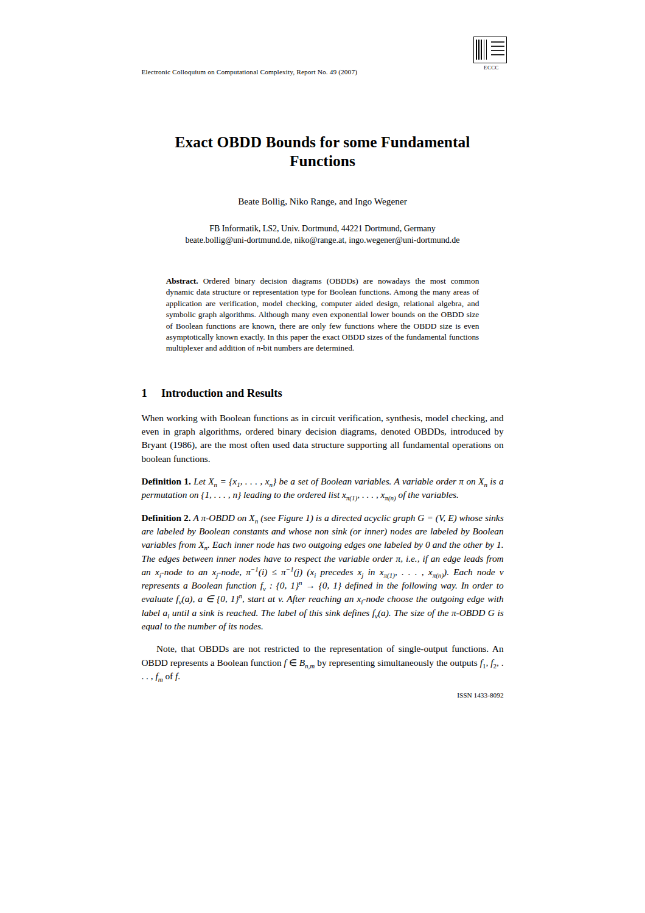ECCC
Electronic Colloquium on Computational Complexity, Report No. 49 (2007)
Exact OBDD Bounds for some Fundamental
Functions
Beate Bollig, Niko Range, and Ingo Wegener
FB Informatik, LS2, Univ. Dortmund, 44221 Dortmund, Germany
beate.bollig@uni-dortmund.de, niko@range.at, ingo.wegener@uni-dortmund.de
Abstract. Ordered binary decision diagrams (OBDDs) are nowadays the most common dynamic data structure or representation type for Boolean functions. Among the many areas of application are verification, model checking, computer aided design, relational algebra, and symbolic graph algorithms. Although many even exponential lower bounds on the OBDD size of Boolean functions are known, there are only few functions where the OBDD size is even asymptotically known exactly. In this paper the exact OBDD sizes of the fundamental functions multiplexer and addition of n-bit numbers are determined.
1 Introduction and Results
When working with Boolean functions as in circuit verification, synthesis, model checking, and even in graph algorithms, ordered binary decision diagrams, denoted OBDDs, introduced by Bryant (1986), are the most often used data structure supporting all fundamental operations on boolean functions.
Definition 1. Let Xn = {x1, . . . , xn} be a set of Boolean variables. A variable order π on Xn is a permutation on {1, . . . , n} leading to the ordered list xπ(1), . . . , xπ(n) of the variables.
Definition 2. A π-OBDD on Xn (see Figure 1) is a directed acyclic graph G = (V, E) whose sinks are labeled by Boolean constants and whose non sink (or inner) nodes are labeled by Boolean variables from Xn. Each inner node has two outgoing edges one labeled by 0 and the other by 1. The edges between inner nodes have to respect the variable order π, i.e., if an edge leads from an xi-node to an xj-node, π−1(i) ≤ π−1(j) (xi precedes xj in xπ(1), . . . , xπ(n)). Each node v represents a Boolean function fv : {0, 1}n → {0, 1} defined in the following way. In order to evaluate fv(a), a ∈ {0, 1}n, start at v. After reaching an xi-node choose the outgoing edge with label ai until a sink is reached. The label of this sink defines fv(a). The size of the π-OBDD G is equal to the number of its nodes.
Note, that OBDDs are not restricted to the representation of single-output functions. An OBDD represents a Boolean function f ∈ Bn,m by representing simultaneously the outputs f1, f2, . . . , fm of f.
ISSN 1433-8092